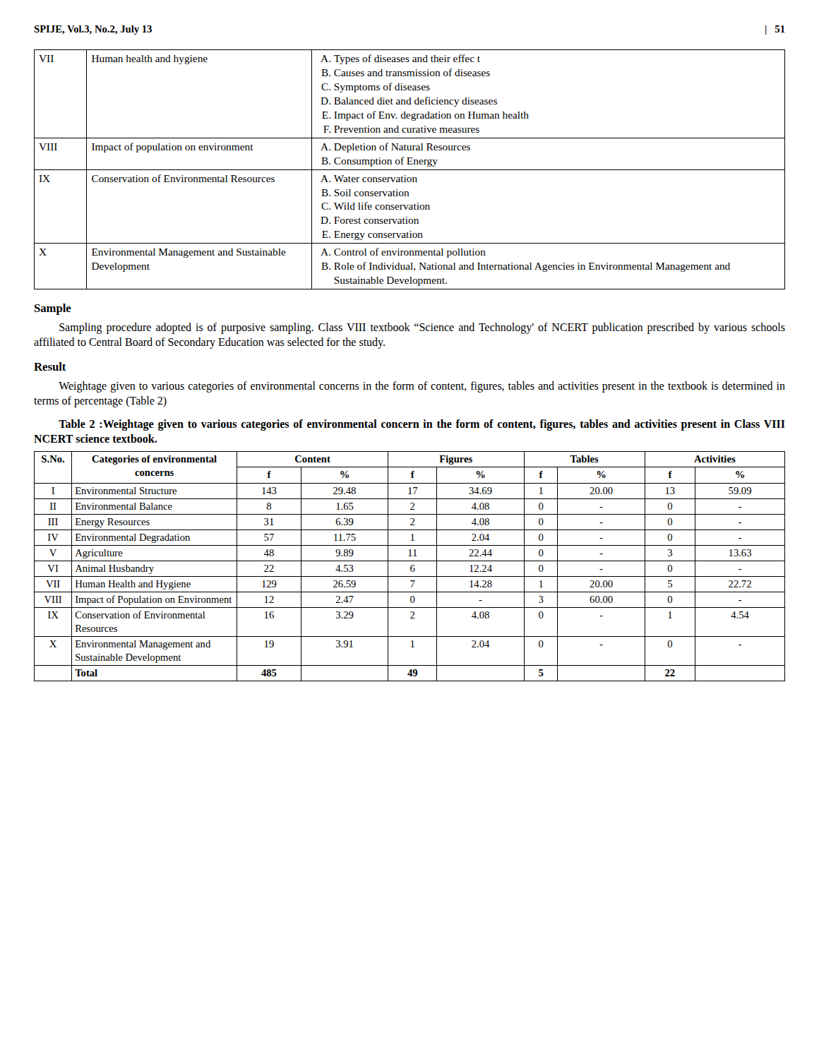SPIJE, Vol.3, No.2, July 13 | 51
| VII | Human health and hygiene | Types of diseases and their effec t Causes and transmission of diseases Symptoms of diseases Balanced diet and deficiency diseases Impact of Env. degradation on Human health Prevention and curative measures |
| VIII | Impact of population on environment | Depletion of Natural Resources Consumption of Energy |
| IX | Conservation of Environmental Resources | Water conservation Soil conservation Wild life conservation Forest conservation Energy conservation |
| X | Environmental Management and Sustainable Development | Control of environmental pollution Role of Individual, National and International Agencies in Environmental Management and Sustainable Development. |
Sample
Sampling procedure adopted is of purposive sampling. Class VIII textbook “Science and Technology' of NCERT publication prescribed by various schools affiliated to Central Board of Secondary Education was selected for the study.
Result
Weightage given to various categories of environmental concerns in the form of content, figures, tables and activities present in the textbook is determined in terms of percentage (Table 2)
Table 2 :Weightage given to various categories of environmental concern in the form of content, figures, tables and activities present in Class VIII NCERT science textbook.
| S.No. | Categories of environmental concerns | Content | Figures | Tables | Activities |
| --- | --- | --- | --- | --- | --- |
| f | % | f | % | f | % | f | % |
| I | Environmental Structure | 143 | 29.48 | 17 | 34.69 | 1 | 20.00 | 13 | 59.09 |
| II | Environmental Balance | 8 | 1.65 | 2 | 4.08 | 0 | - | 0 | - |
| III | Energy Resources | 31 | 6.39 | 2 | 4.08 | 0 | - | 0 | - |
| IV | Environmental Degradation | 57 | 11.75 | 1 | 2.04 | 0 | - | 0 | - |
| V | Agriculture | 48 | 9.89 | 11 | 22.44 | 0 | - | 3 | 13.63 |
| VI | Animal Husbandry | 22 | 4.53 | 6 | 12.24 | 0 | - | 0 | - |
| VII | Human Health and Hygiene | 129 | 26.59 | 7 | 14.28 | 1 | 20.00 | 5 | 22.72 |
| VIII | Impact of Population on Environment | 12 | 2.47 | 0 | - | 3 | 60.00 | 0 | - |
| IX | Conservation of Environmental Resources | 16 | 3.29 | 2 | 4.08 | 0 | - | 1 | 4.54 |
| X | Environmental Management and Sustainable Development | 19 | 3.91 | 1 | 2.04 | 0 | - | 0 | - |
| | Total | 485 | | 49 | | 5 | | 22 | |